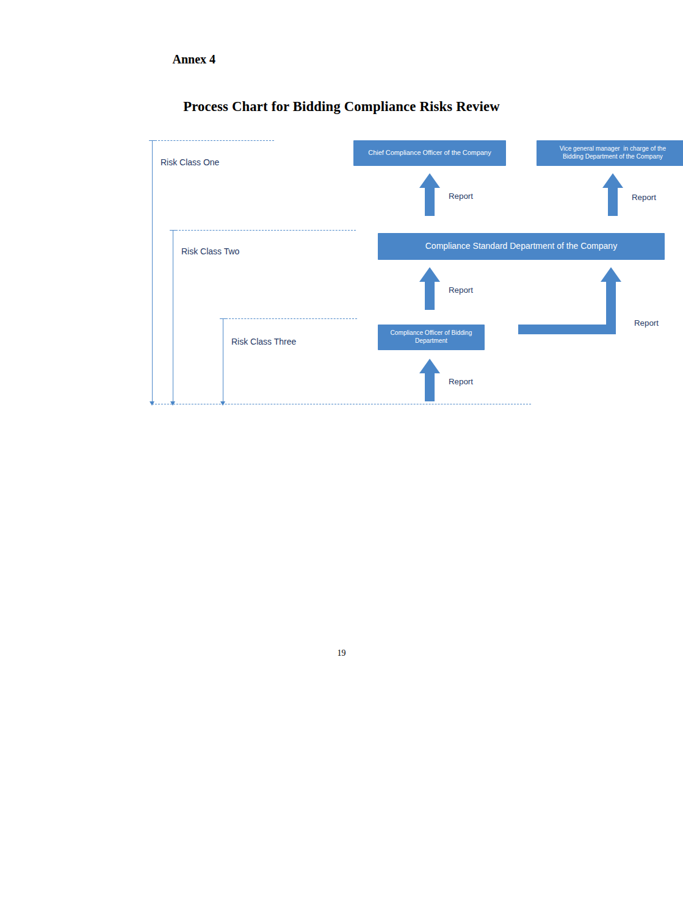Annex 4
Process Chart for Bidding Compliance Risks Review
Risk Class One
Risk Class Two
Risk Class Three
Chief Compliance Officer of the Company
Vice general manager in charge of the
Bidding Department of the Company
Compliance Standard Department of the Company
Compliance Officer of Bidding
Department
Report
Report
Report
Report
Report
19